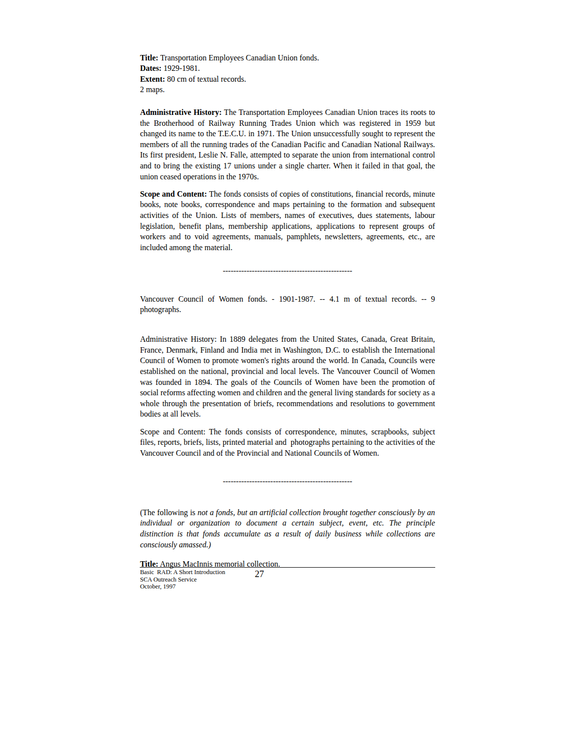Title: Transportation Employees Canadian Union fonds.
Dates: 1929-1981.
Extent: 80 cm of textual records.
2 maps.
Administrative History: The Transportation Employees Canadian Union traces its roots to the Brotherhood of Railway Running Trades Union which was registered in 1959 but changed its name to the T.E.C.U. in 1971. The Union unsuccessfully sought to represent the members of all the running trades of the Canadian Pacific and Canadian National Railways. Its first president, Leslie N. Falle, attempted to separate the union from international control and to bring the existing 17 unions under a single charter. When it failed in that goal, the union ceased operations in the 1970s.
Scope and Content: The fonds consists of copies of constitutions, financial records, minute books, note books, correspondence and maps pertaining to the formation and subsequent activities of the Union. Lists of members, names of executives, dues statements, labour legislation, benefit plans, membership applications, applications to represent groups of workers and to void agreements, manuals, pamphlets, newsletters, agreements, etc., are included among the material.
-------------------------------------------------
Vancouver Council of Women fonds. - 1901-1987. -- 4.1 m of textual records. -- 9 photographs.
Administrative History: In 1889 delegates from the United States, Canada, Great Britain, France, Denmark, Finland and India met in Washington, D.C. to establish the International Council of Women to promote women's rights around the world. In Canada, Councils were established on the national, provincial and local levels. The Vancouver Council of Women was founded in 1894. The goals of the Councils of Women have been the promotion of social reforms affecting women and children and the general living standards for society as a whole through the presentation of briefs, recommendations and resolutions to government bodies at all levels.
Scope and Content: The fonds consists of correspondence, minutes, scrapbooks, subject files, reports, briefs, lists, printed material and photographs pertaining to the activities of the Vancouver Council and of the Provincial and National Councils of Women.
-------------------------------------------------
(The following is not a fonds, but an artificial collection brought together consciously by an individual or organization to document a certain subject, event, etc. The principle distinction is that fonds accumulate as a result of daily business while collections are consciously amassed.)
Title: Angus MacInnis memorial collection.
Basic RAD: A Short Introduction
SCA Outreach Service
October, 1997
27